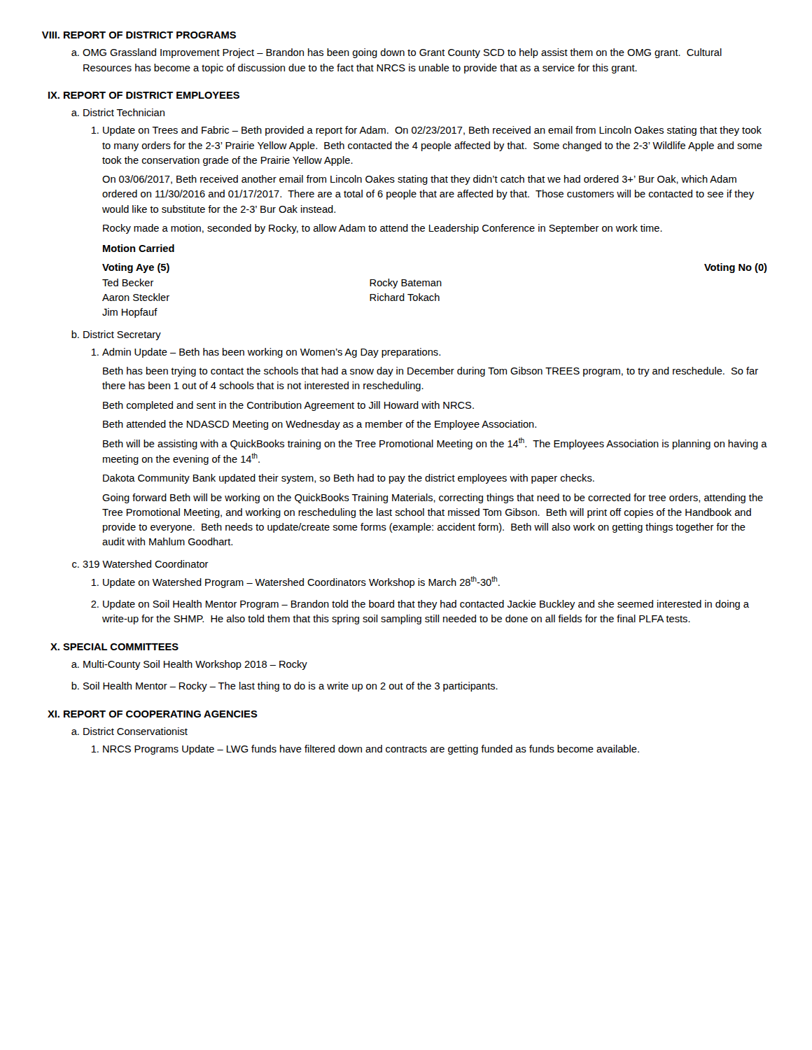Report of District Programs
OMG Grassland Improvement Project – Brandon has been going down to Grant County SCD to help assist them on the OMG grant. Cultural Resources has become a topic of discussion due to the fact that NRCS is unable to provide that as a service for this grant.
Report of District Employees
District Technician
Update on Trees and Fabric – Beth provided a report for Adam. On 02/23/2017, Beth received an email from Lincoln Oakes stating that they took to many orders for the 2-3’ Prairie Yellow Apple. Beth contacted the 4 people affected by that. Some changed to the 2-3’ Wildlife Apple and some took the conservation grade of the Prairie Yellow Apple.
On 03/06/2017, Beth received another email from Lincoln Oakes stating that they didn’t catch that we had ordered 3+’ Bur Oak, which Adam ordered on 11/30/2016 and 01/17/2017. There are a total of 6 people that are affected by that. Those customers will be contacted to see if they would like to substitute for the 2-3’ Bur Oak instead.
Rocky made a motion, seconded by Rocky, to allow Adam to attend the Leadership Conference in September on work time.
Motion Carried
| Voting Aye (5) | | Voting No (0) |
| Ted Becker | Rocky Bateman | |
| Aaron Steckler | Richard Tokach | |
| Jim Hopfauf | | |
District Secretary
Admin Update – Beth has been working on Women’s Ag Day preparations.
Beth has been trying to contact the schools that had a snow day in December during Tom Gibson TREES program, to try and reschedule. So far there has been 1 out of 4 schools that is not interested in rescheduling.
Beth completed and sent in the Contribution Agreement to Jill Howard with NRCS.
Beth attended the NDASCD Meeting on Wednesday as a member of the Employee Association.
Beth will be assisting with a QuickBooks training on the Tree Promotional Meeting on the 14th. The Employees Association is planning on having a meeting on the evening of the 14th.
Dakota Community Bank updated their system, so Beth had to pay the district employees with paper checks.
Going forward Beth will be working on the QuickBooks Training Materials, correcting things that need to be corrected for tree orders, attending the Tree Promotional Meeting, and working on rescheduling the last school that missed Tom Gibson. Beth will print off copies of the Handbook and provide to everyone. Beth needs to update/create some forms (example: accident form). Beth will also work on getting things together for the audit with Mahlum Goodhart.
319 Watershed Coordinator
Update on Watershed Program – Watershed Coordinators Workshop is March 28th-30th.
Update on Soil Health Mentor Program – Brandon told the board that they had contacted Jackie Buckley and she seemed interested in doing a write-up for the SHMP. He also told them that this spring soil sampling still needed to be done on all fields for the final PLFA tests.
Special Committees
Multi-County Soil Health Workshop 2018 – Rocky
Soil Health Mentor – Rocky – The last thing to do is a write up on 2 out of the 3 participants.
Report of Cooperating Agencies
District Conservationist
NRCS Programs Update – LWG funds have filtered down and contracts are getting funded as funds become available.